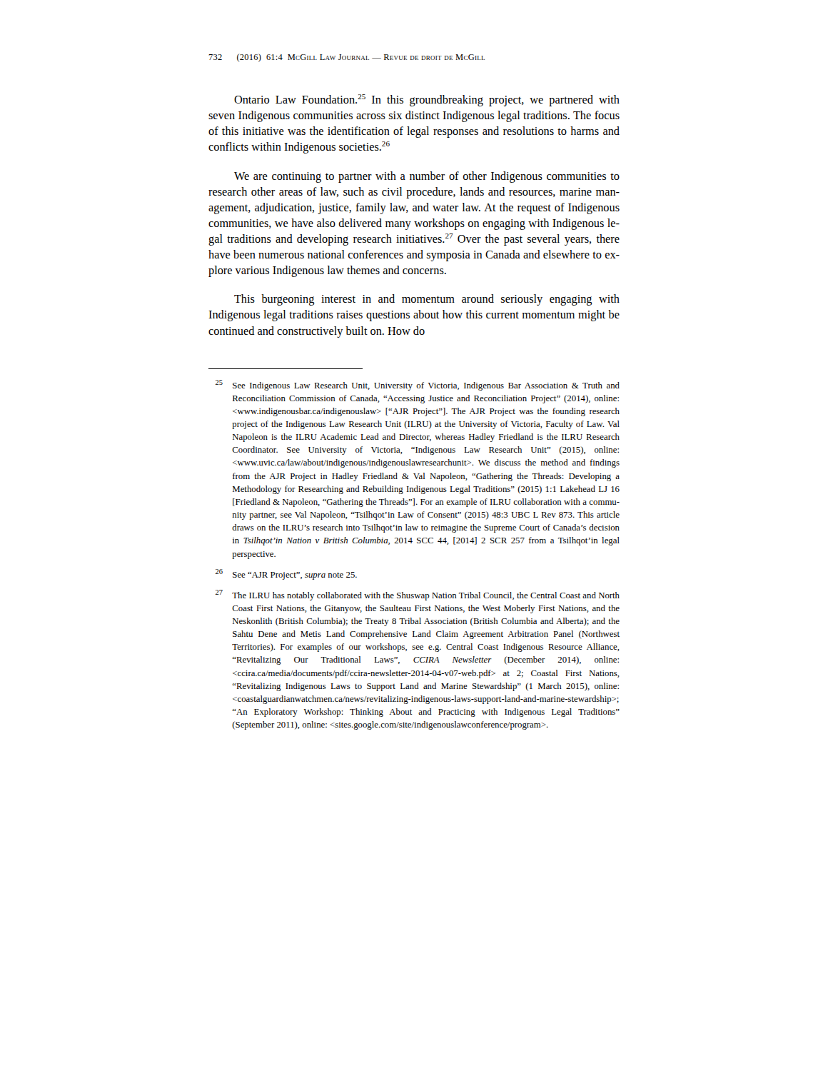732(2016) 61:4 McGill Law Journal — Revue de droit de McGill
Ontario Law Foundation.25 In this groundbreaking project, we partnered with seven Indigenous communities across six distinct Indigenous legal traditions. The focus of this initiative was the identification of legal responses and resolutions to harms and conflicts within Indigenous societies.26
We are continuing to partner with a number of other Indigenous communities to research other areas of law, such as civil procedure, lands and resources, marine management, adjudication, justice, family law, and water law. At the request of Indigenous communities, we have also delivered many workshops on engaging with Indigenous legal traditions and developing research initiatives.27 Over the past several years, there have been numerous national conferences and symposia in Canada and elsewhere to explore various Indigenous law themes and concerns.
This burgeoning interest in and momentum around seriously engaging with Indigenous legal traditions raises questions about how this current momentum might be continued and constructively built on. How do
25 See Indigenous Law Research Unit, University of Victoria, Indigenous Bar Association & Truth and Reconciliation Commission of Canada, “Accessing Justice and Reconciliation Project” (2014), online: <www.indigenousbar.ca/indigenouslaw> [“AJR Project”]. The AJR Project was the founding research project of the Indigenous Law Research Unit (ILRU) at the University of Victoria, Faculty of Law. Val Napoleon is the ILRU Academic Lead and Director, whereas Hadley Friedland is the ILRU Research Coordinator. See University of Victoria, “Indigenous Law Research Unit” (2015), online: <www.uvic.ca/law/about/indigenous/indigenouslawresearchunit>. We discuss the method and findings from the AJR Project in Hadley Friedland & Val Napoleon, “Gathering the Threads: Developing a Methodology for Researching and Rebuilding Indigenous Legal Traditions” (2015) 1:1 Lakehead LJ 16 [Friedland & Napoleon, “Gathering the Threads”]. For an example of ILRU collaboration with a community partner, see Val Napoleon, “Tsilhqot’in Law of Consent” (2015) 48:3 UBC L Rev 873. This article draws on the ILRU’s research into Tsilhqot’in law to reimagine the Supreme Court of Canada’s decision in Tsilhqot’in Nation v British Columbia, 2014 SCC 44, [2014] 2 SCR 257 from a Tsilhqot’in legal perspective.
26 See “AJR Project”, supra note 25.
27 The ILRU has notably collaborated with the Shuswap Nation Tribal Council, the Central Coast and North Coast First Nations, the Gitanyow, the Saulteau First Nations, the West Moberly First Nations, and the Neskonlith (British Columbia); the Treaty 8 Tribal Association (British Columbia and Alberta); and the Sahtu Dene and Metis Land Comprehensive Land Claim Agreement Arbitration Panel (Northwest Territories). For examples of our workshops, see e.g. Central Coast Indigenous Resource Alliance, “Revitalizing Our Traditional Laws”, CCIRA Newsletter (December 2014), online: <ccira.ca/media/documents/pdf/ccira-newsletter-2014-04-v07-web.pdf> at 2; Coastal First Nations, “Revitalizing Indigenous Laws to Support Land and Marine Stewardship” (1 March 2015), online: <coastalguardianwatchmen.ca/news/revitalizing-indigenous-laws-support-land-and-marine-stewardship>; “An Exploratory Workshop: Thinking About and Practicing with Indigenous Legal Traditions” (September 2011), online: <sites.google.com/site/indigenouslawconference/program>.